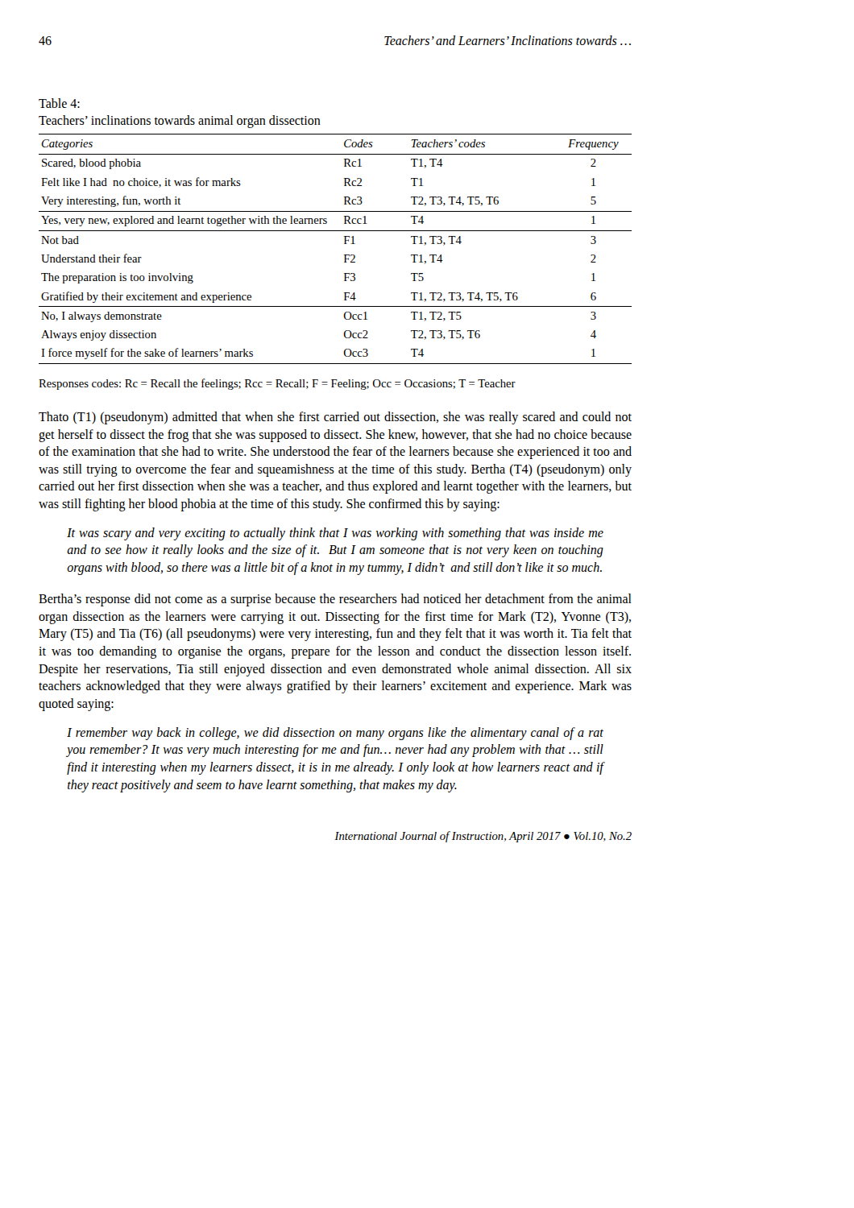46 Teachers’ and Learners’ Inclinations towards …
Table 4: Teachers’ inclinations towards animal organ dissection
| Categories | Codes | Teachers’ codes | Frequency |
| --- | --- | --- | --- |
| Scared, blood phobia | Rc1 | T1, T4 | 2 |
| Felt like I had no choice, it was for marks | Rc2 | T1 | 1 |
| Very interesting, fun, worth it | Rc3 | T2, T3, T4, T5, T6 | 5 |
| Yes, very new, explored and learnt together with the learners | Rcc1 | T4 | 1 |
| Not bad | F1 | T1, T3, T4 | 3 |
| Understand their fear | F2 | T1, T4 | 2 |
| The preparation is too involving | F3 | T5 | 1 |
| Gratified by their excitement and experience | F4 | T1, T2, T3, T4, T5, T6 | 6 |
| No, I always demonstrate | Occ1 | T1, T2, T5 | 3 |
| Always enjoy dissection | Occ2 | T2, T3, T5, T6 | 4 |
| I force myself for the sake of learners’ marks | Occ3 | T4 | 1 |
Responses codes: Rc = Recall the feelings; Rcc = Recall; F = Feeling; Occ = Occasions; T = Teacher
Thato (T1) (pseudonym) admitted that when she first carried out dissection, she was really scared and could not get herself to dissect the frog that she was supposed to dissect. She knew, however, that she had no choice because of the examination that she had to write. She understood the fear of the learners because she experienced it too and was still trying to overcome the fear and squeamishness at the time of this study. Bertha (T4) (pseudonym) only carried out her first dissection when she was a teacher, and thus explored and learnt together with the learners, but was still fighting her blood phobia at the time of this study. She confirmed this by saying:
It was scary and very exciting to actually think that I was working with something that was inside me and to see how it really looks and the size of it. But I am someone that is not very keen on touching organs with blood, so there was a little bit of a knot in my tummy, I didn’t and still don’t like it so much.
Bertha’s response did not come as a surprise because the researchers had noticed her detachment from the animal organ dissection as the learners were carrying it out. Dissecting for the first time for Mark (T2), Yvonne (T3), Mary (T5) and Tia (T6) (all pseudonyms) were very interesting, fun and they felt that it was worth it. Tia felt that it was too demanding to organise the organs, prepare for the lesson and conduct the dissection lesson itself. Despite her reservations, Tia still enjoyed dissection and even demonstrated whole animal dissection. All six teachers acknowledged that they were always gratified by their learners’ excitement and experience. Mark was quoted saying:
I remember way back in college, we did dissection on many organs like the alimentary canal of a rat you remember? It was very much interesting for me and fun… never had any problem with that … still find it interesting when my learners dissect, it is in me already. I only look at how learners react and if they react positively and seem to have learnt something, that makes my day.
International Journal of Instruction, April 2017 ● Vol.10, No.2